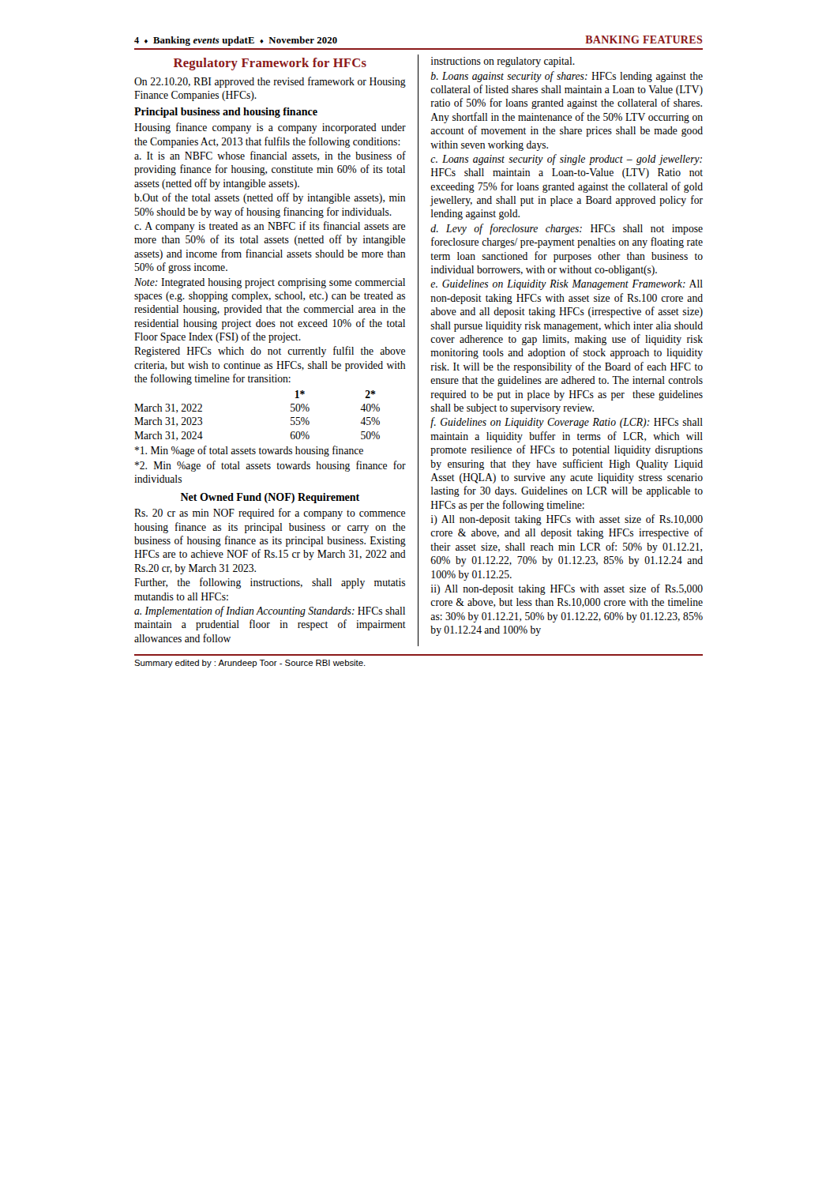4 ♦ Banking events updatE ♦ November 2020
BANKING FEATURES
Regulatory Framework for HFCs
On 22.10.20, RBI approved the revised framework or Housing Finance Companies (HFCs).
Principal business and housing finance
Housing finance company is a company incorporated under the Companies Act, 2013 that fulfils the following conditions:
a. It is an NBFC whose financial assets, in the business of providing finance for housing, constitute min 60% of its total assets (netted off by intangible assets).
b.Out of the total assets (netted off by intangible assets), min 50% should be by way of housing financing for individuals.
c. A company is treated as an NBFC if its financial assets are more than 50% of its total assets (netted off by intangible assets) and income from financial assets should be more than 50% of gross income.
Note: Integrated housing project comprising some commercial spaces (e.g. shopping complex, school, etc.) can be treated as residential housing, provided that the commercial area in the residential housing project does not exceed 10% of the total Floor Space Index (FSI) of the project.
Registered HFCs which do not currently fulfil the above criteria, but wish to continue as HFCs, shall be provided with the following timeline for transition:
| | 1* | 2* |
| March 31, 2022 | 50% | 40% |
| March 31, 2023 | 55% | 45% |
| March 31, 2024 | 60% | 50% |
*1. Min %age of total assets towards housing finance
*2. Min %age of total assets towards housing finance for individuals
Net Owned Fund (NOF) Requirement
Rs. 20 cr as min NOF required for a company to commence housing finance as its principal business or carry on the business of housing finance as its principal business. Existing HFCs are to achieve NOF of Rs.15 cr by March 31, 2022 and Rs.20 cr, by March 31 2023.
Further, the following instructions, shall apply mutatis mutandis to all HFCs:
a. Implementation of Indian Accounting Standards: HFCs shall maintain a prudential floor in respect of impairment allowances and follow
instructions on regulatory capital.
b. Loans against security of shares: HFCs lending against the collateral of listed shares shall maintain a Loan to Value (LTV) ratio of 50% for loans granted against the collateral of shares. Any shortfall in the maintenance of the 50% LTV occurring on account of movement in the share prices shall be made good within seven working days.
c. Loans against security of single product – gold jewellery: HFCs shall maintain a Loan-to-Value (LTV) Ratio not exceeding 75% for loans granted against the collateral of gold jewellery, and shall put in place a Board approved policy for lending against gold.
d. Levy of foreclosure charges: HFCs shall not impose foreclosure charges/ pre-payment penalties on any floating rate term loan sanctioned for purposes other than business to individual borrowers, with or without co-obligant(s).
e. Guidelines on Liquidity Risk Management Framework: All non-deposit taking HFCs with asset size of Rs.100 crore and above and all deposit taking HFCs (irrespective of asset size) shall pursue liquidity risk management, which inter alia should cover adherence to gap limits, making use of liquidity risk monitoring tools and adoption of stock approach to liquidity risk. It will be the responsibility of the Board of each HFC to ensure that the guidelines are adhered to. The internal controls required to be put in place by HFCs as per these guidelines shall be subject to supervisory review.
f. Guidelines on Liquidity Coverage Ratio (LCR): HFCs shall maintain a liquidity buffer in terms of LCR, which will promote resilience of HFCs to potential liquidity disruptions by ensuring that they have sufficient High Quality Liquid Asset (HQLA) to survive any acute liquidity stress scenario lasting for 30 days. Guidelines on LCR will be applicable to HFCs as per the following timeline:
i) All non-deposit taking HFCs with asset size of Rs.10,000 crore & above, and all deposit taking HFCs irrespective of their asset size, shall reach min LCR of: 50% by 01.12.21, 60% by 01.12.22, 70% by 01.12.23, 85% by 01.12.24 and 100% by 01.12.25.
ii) All non-deposit taking HFCs with asset size of Rs.5,000 crore & above, but less than Rs.10,000 crore with the timeline as: 30% by 01.12.21, 50% by 01.12.22, 60% by 01.12.23, 85% by 01.12.24 and 100% by
Summary edited by : Arundeep Toor - Source RBI website.